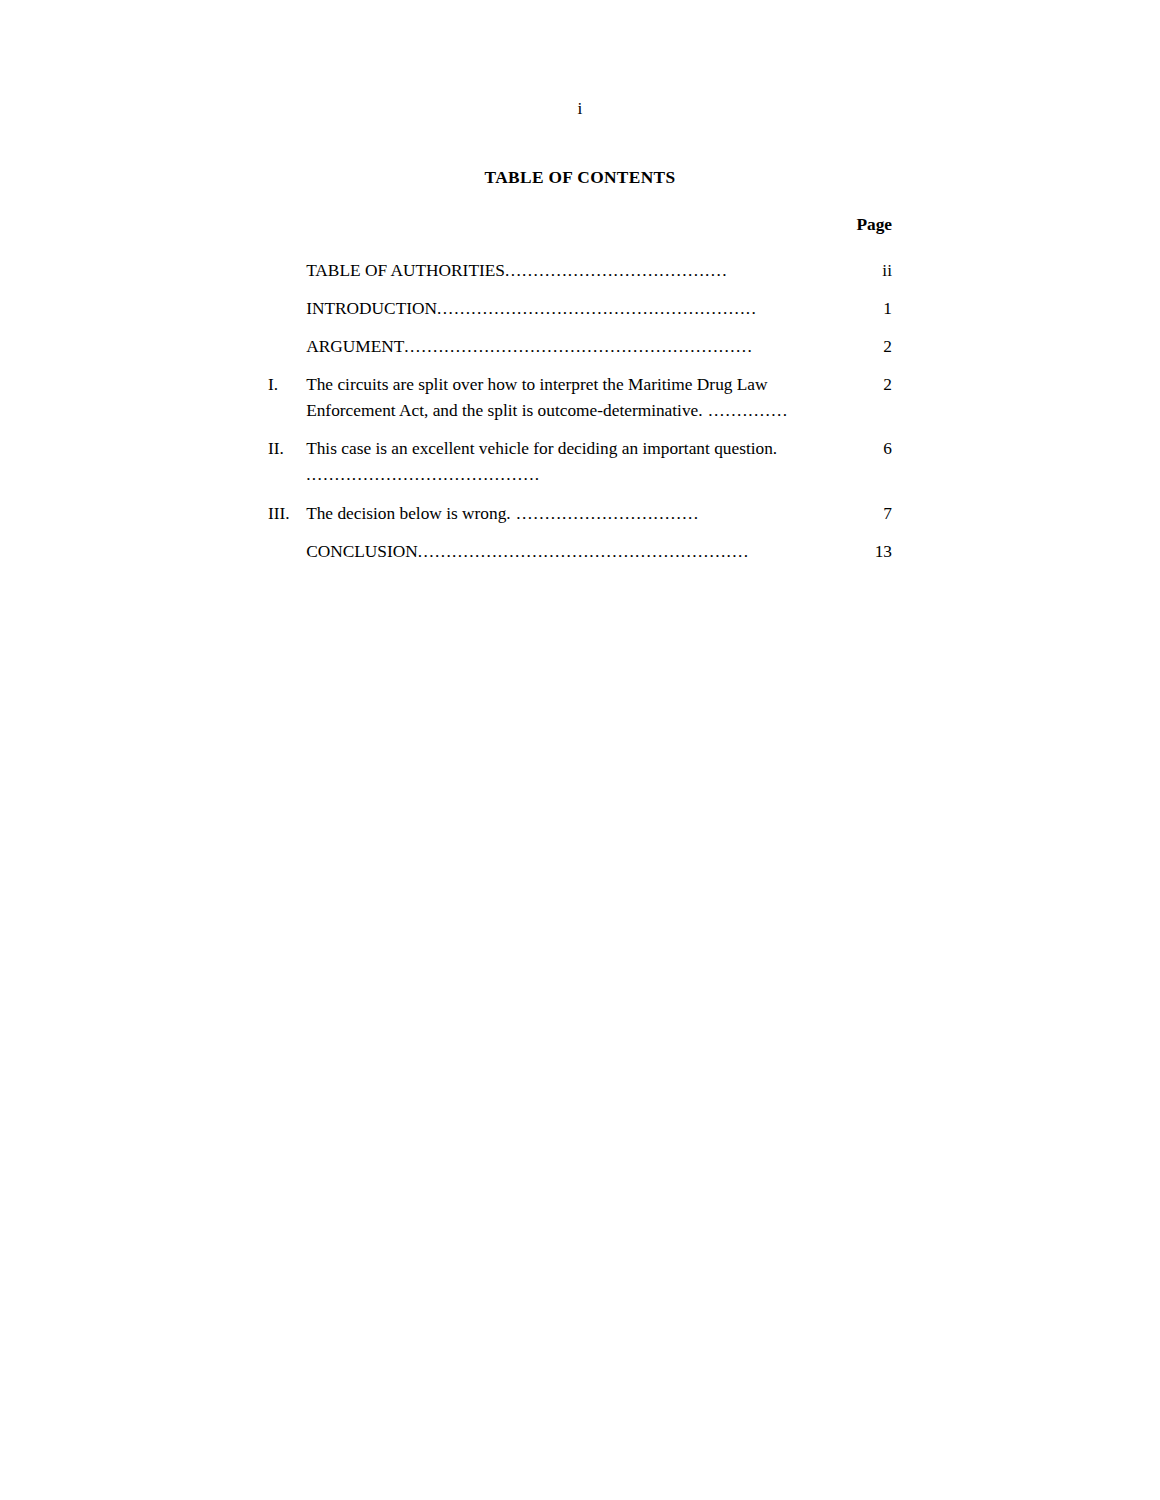i
TABLE OF CONTENTS
Page
| | TABLE OF AUTHORITIES ....................................... | ii |
| | INTRODUCTION ........................................................ | 1 |
| | ARGUMENT ............................................................. | 2 |
| I. | The circuits are split over how to interpret the Maritime Drug Law Enforcement Act, and the split is outcome-determinative. .............. | 2 |
| II. | This case is an excellent vehicle for deciding an important question. ......................................... | 6 |
| III. | The decision below is wrong. ................................ | 7 |
| | CONCLUSION .......................................................... | 13 |